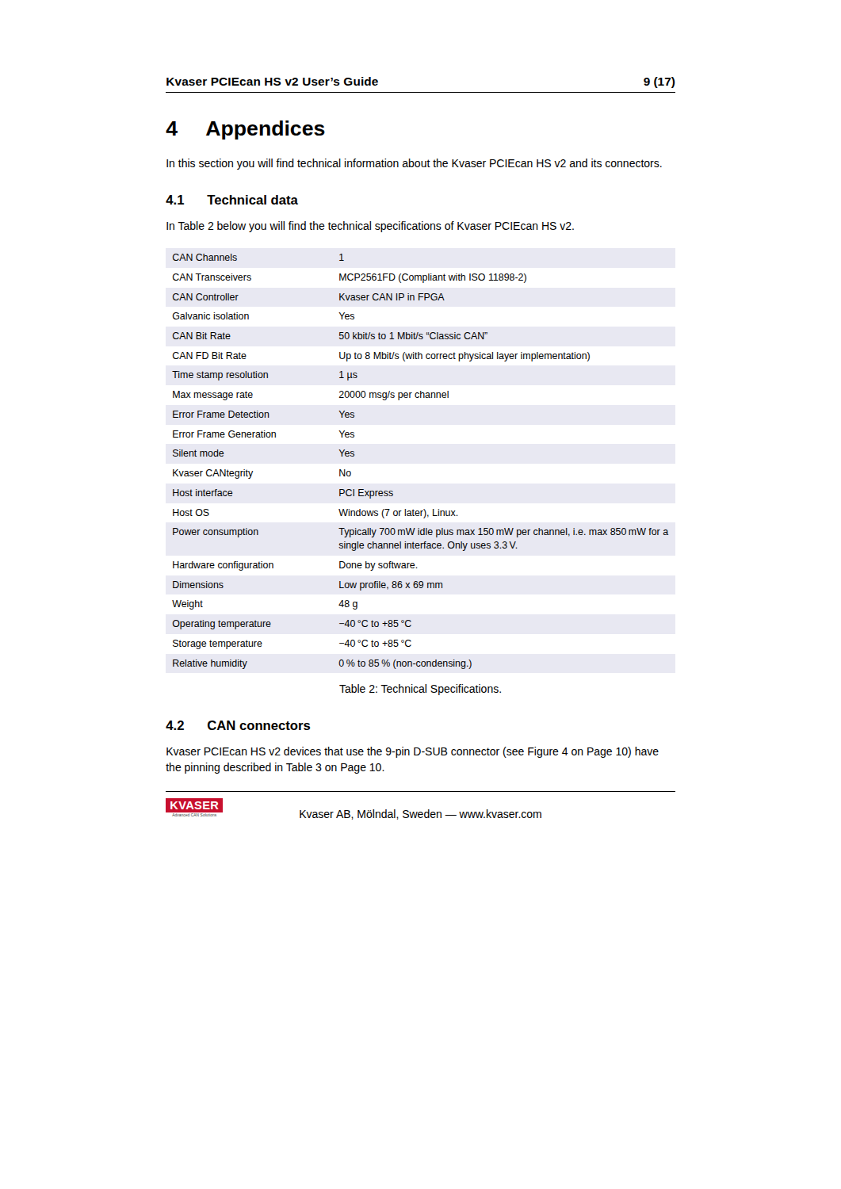Kvaser PCIEcan HS v2 User’s Guide 9 (17)
4 Appendices
In this section you will find technical information about the Kvaser PCIEcan HS v2 and its connectors.
4.1 Technical data
In Table 2 below you will find the technical specifications of Kvaser PCIEcan HS v2.
| CAN Channels | 1 |
| CAN Transceivers | MCP2561FD (Compliant with ISO 11898-2) |
| CAN Controller | Kvaser CAN IP in FPGA |
| Galvanic isolation | Yes |
| CAN Bit Rate | 50 kbit/s to 1 Mbit/s “Classic CAN” |
| CAN FD Bit Rate | Up to 8 Mbit/s (with correct physical layer implementation) |
| Time stamp resolution | 1 µs |
| Max message rate | 20000 msg/s per channel |
| Error Frame Detection | Yes |
| Error Frame Generation | Yes |
| Silent mode | Yes |
| Kvaser CANtegrity | No |
| Host interface | PCI Express |
| Host OS | Windows (7 or later), Linux. |
| Power consumption | Typically 700 mW idle plus max 150 mW per channel, i.e. max 850 mW for a single channel interface. Only uses 3.3 V. |
| Hardware configuration | Done by software. |
| Dimensions | Low profile, 86 x 69 mm |
| Weight | 48 g |
| Operating temperature | −40 °C to +85 °C |
| Storage temperature | −40 °C to +85 °C |
| Relative humidity | 0 % to 85 % (non-condensing.) |
Table 2: Technical Specifications.
4.2 CAN connectors
Kvaser PCIEcan HS v2 devices that use the 9-pin D-SUB connector (see Figure 4 on Page 10) have the pinning described in Table 3 on Page 10.
KVASER
Advanced CAN Solutions
Kvaser AB, Mölndal, Sweden — www.kvaser.com